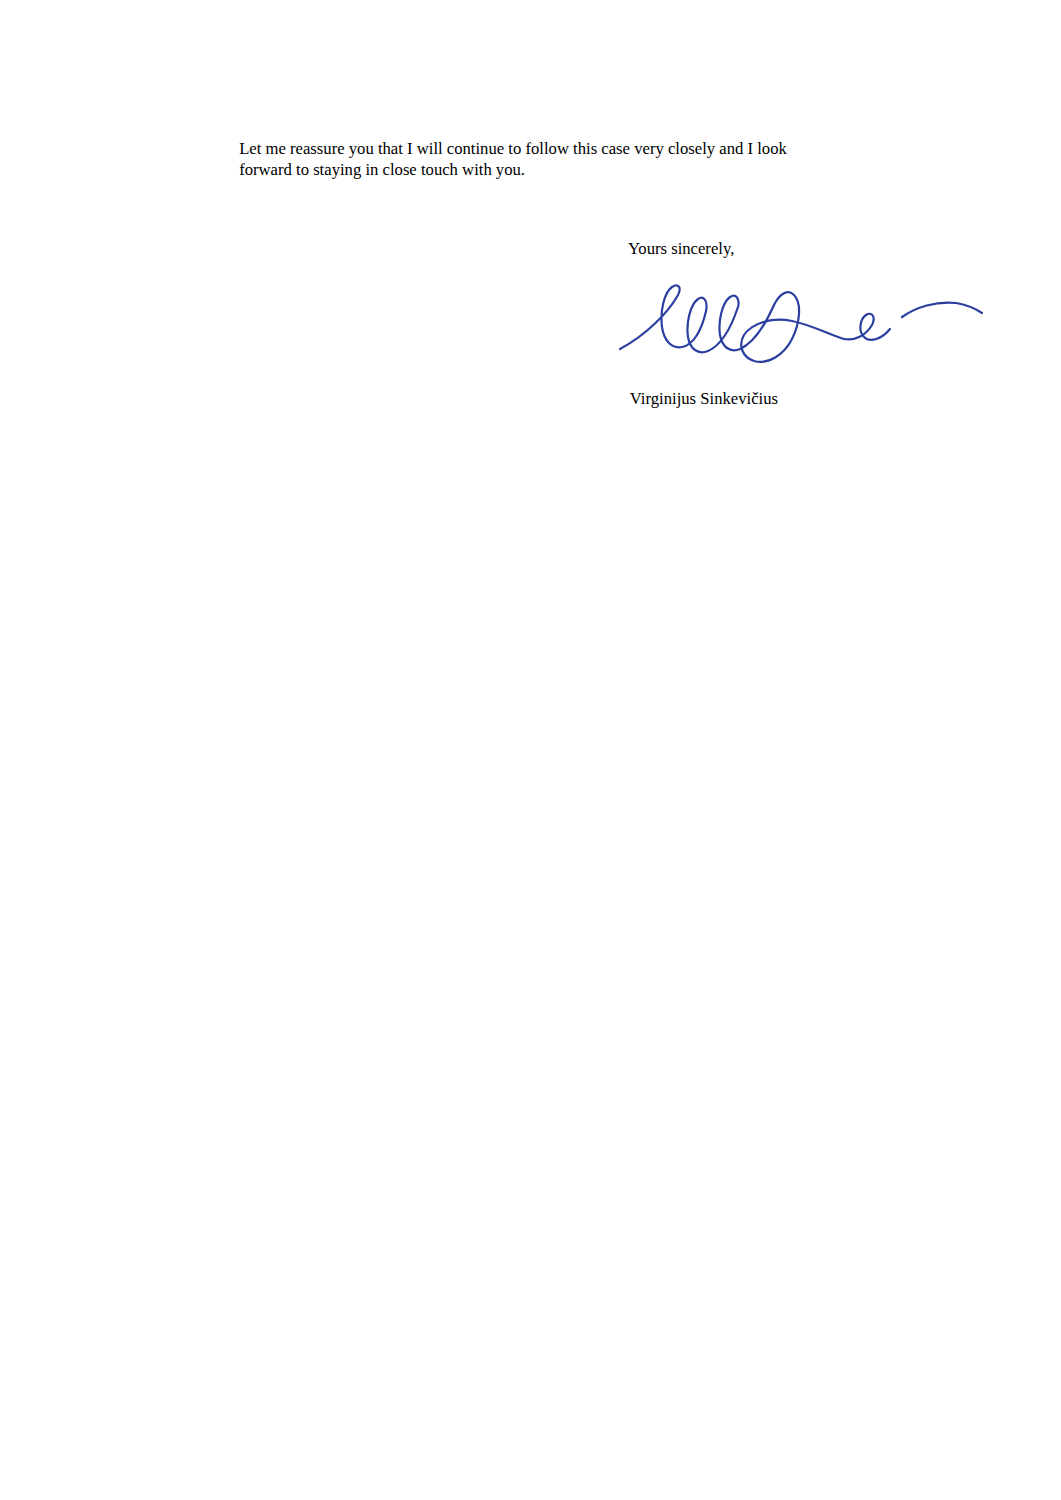Let me reassure you that I will continue to follow this case very closely and I look forward to staying in close touch with you.
Yours sincerely,
Virginijus Sinkevičius